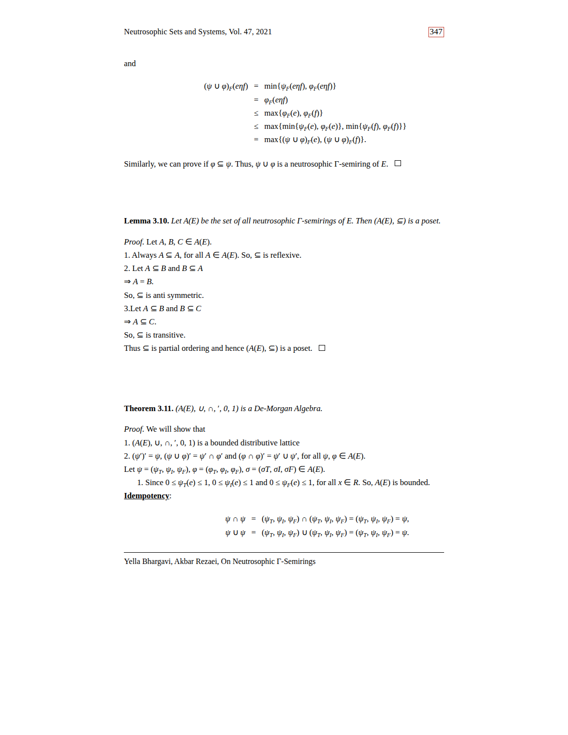Neutrosophic Sets and Systems, Vol. 47, 2021 347
and
(ψ ∪ φ)F(eηf) = min{ψF(eηf), φF(eηf)} = φF(eηf) ≤ max{φF(e), φF(f)} ≤ max{min{ψF(e), φF(e)}, min{ψF(f), φF(f)}} = max{(ψ ∪ φ)F(e), (ψ ∪ φ)F(f)}.
Similarly, we can prove if φ ⊆ ψ. Thus, ψ ∪ φ is a neutrosophic Γ-semiring of E.
Lemma 3.10. Let A(E) be the set of all neutrosophic Γ-semirings of E. Then (A(E), ⊆) is a poset.
Proof. Let A, B, C ∈ A(E).
1. Always A ⊆ A, for all A ∈ A(E). So, ⊆ is reflexive.
2. Let A ⊆ B and B ⊆ A
⇒ A = B.
So, ⊆ is anti symmetric.
3.Let A ⊆ B and B ⊆ C
⇒ A ⊆ C.
So, ⊆ is transitive.
Thus ⊆ is partial ordering and hence (A(E), ⊆) is a poset.
Theorem 3.11. (A(E), ∪, ∩, ′, 0, 1) is a De-Morgan Algebra.
Proof. We will show that
1. (A(E), ∪, ∩, ′, 0, 1) is a bounded distributive lattice
2. (ψ′)′ = ψ, (ψ ∪ φ)′ = ψ′ ∩ φ′ and (φ ∩ φ)′ = ψ′ ∪ ψ′, for all ψ, φ ∈ A(E).
Let ψ = (ψT, ψI, ψF), φ = (φT, φI, φF), σ = (σT, σI, σF) ∈ A(E).
1. Since 0 ≤ ψT(e) ≤ 1, 0 ≤ ψI(e) ≤ 1 and 0 ≤ ψF(e) ≤ 1, for all x ∈ R. So, A(E) is bounded.
Idempotency:
ψ ∩ ψ = (ψT, ψI, ψF) ∩ (ψT, ψI, ψF) = (ψT, ψI, ψF) = ψ, ψ ∪ ψ = (ψT, ψI, ψF) ∪ (ψT, ψI, ψF) = (ψT, ψI, ψF) = ψ.
Yella Bhargavi, Akbar Rezaei, On Neutrosophic Γ-Semirings